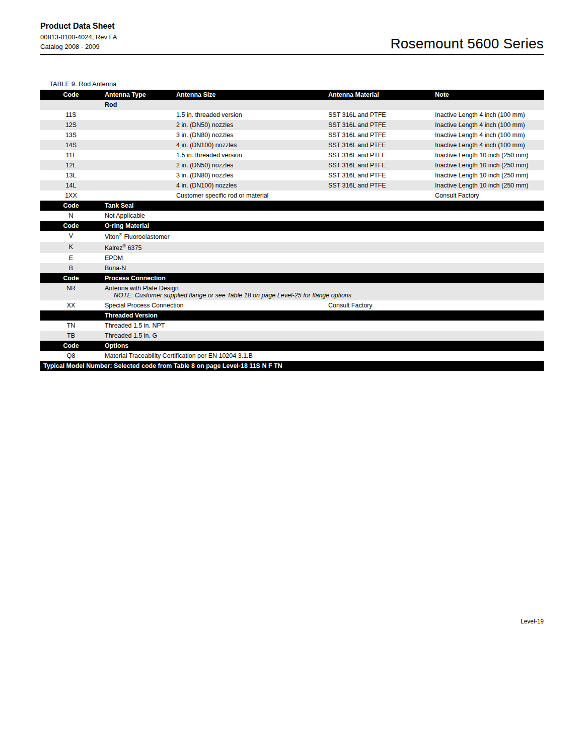Product Data Sheet
00813-0100-4024, Rev FA
Catalog 2008 - 2009
Rosemount 5600 Series
TABLE 9. Rod Antenna
| Code | Antenna Type | Antenna Size | Antenna Material | Note |
| | Rod | | | |
| 11S | | 1.5 in. threaded version | SST 316L and PTFE | Inactive Length 4 inch (100 mm) |
| 12S | | 2 in. (DN50) nozzles | SST 316L and PTFE | Inactive Length 4 inch (100 mm) |
| 13S | | 3 in. (DN80) nozzles | SST 316L and PTFE | Inactive Length 4 inch (100 mm) |
| 14S | | 4 in. (DN100) nozzles | SST 316L and PTFE | Inactive Length 4 inch (100 mm) |
| 11L | | 1.5 in. threaded version | SST 316L and PTFE | Inactive Length 10 inch (250 mm) |
| 12L | | 2 in. (DN50) nozzles | SST 316L and PTFE | Inactive Length 10 inch (250 mm) |
| 13L | | 3 in. (DN80) nozzles | SST 316L and PTFE | Inactive Length 10 inch (250 mm) |
| 14L | | 4 in. (DN100) nozzles | SST 316L and PTFE | Inactive Length 10 inch (250 mm) |
| 1XX | | Customer specific rod or material | | Consult Factory |
| Code | Tank Seal |
| N | Not Applicable |
| Code | O-ring Material |
| V | Viton ® Fluoroelastomer |
| K | Kalrez ® 6375 |
| E | EPDM |
| B | Buna-N |
| Code | Process Connection |
| NR | Antenna with Plate Design NOTE: Customer supplied flange or see Table 18 on page Level-25 for flange options |
| XX | Special Process Connection | Consult Factory |
| | Threaded Version |
| TN | Threaded 1.5 in. NPT |
| TB | Threaded 1.5 in. G |
| Code | Options |
| Q8 | Material Traceability Certification per EN 10204 3.1.B |
| Typical Model Number: Selected code from Table 8 on page Level-18 11S N F TN |
Level-19